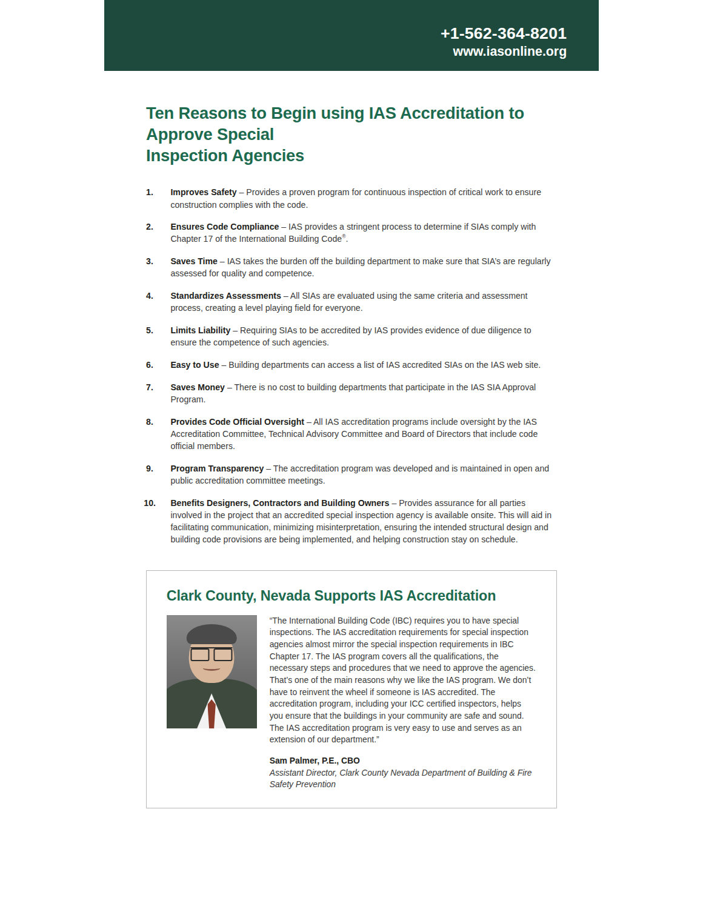+1-562-364-8201
www.iasonline.org
Ten Reasons to Begin using IAS Accreditation to Approve Special
Inspection Agencies
Improves Safety – Provides a proven program for continuous inspection of critical work to ensure construction complies with the code.
Ensures Code Compliance – IAS provides a stringent process to determine if SIAs comply with Chapter 17 of the International Building Code®.
Saves Time – IAS takes the burden off the building department to make sure that SIA’s are regularly assessed for quality and competence.
Standardizes Assessments – All SIAs are evaluated using the same criteria and assessment process, creating a level playing field for everyone.
Limits Liability – Requiring SIAs to be accredited by IAS provides evidence of due diligence to ensure the competence of such agencies.
Easy to Use – Building departments can access a list of IAS accredited SIAs on the IAS web site.
Saves Money – There is no cost to building departments that participate in the IAS SIA Approval Program.
Provides Code Official Oversight – All IAS accreditation programs include oversight by the IAS Accreditation Committee, Technical Advisory Committee and Board of Directors that include code official members.
Program Transparency – The accreditation program was developed and is maintained in open and public accreditation committee meetings.
Benefits Designers, Contractors and Building Owners – Provides assurance for all parties involved in the project that an accredited special inspection agency is available onsite. This will aid in facilitating communication, minimizing misinterpretation, ensuring the intended structural design and building code provisions are being implemented, and helping construction stay on schedule.
Clark County, Nevada Supports IAS Accreditation
“The International Building Code (IBC) requires you to have special inspections. The IAS accreditation requirements for special inspection agencies almost mirror the special inspection requirements in IBC Chapter 17. The IAS program covers all the qualifications, the necessary steps and procedures that we need to approve the agencies. That’s one of the main reasons why we like the IAS program. We don’t have to reinvent the wheel if someone is IAS accredited. The accreditation program, including your ICC certified inspectors, helps you ensure that the buildings in your community are safe and sound. The IAS accreditation program is very easy to use and serves as an extension of our department.”
Sam Palmer, P.E., CBO
Assistant Director, Clark County Nevada Department of Building & Fire Safety Prevention